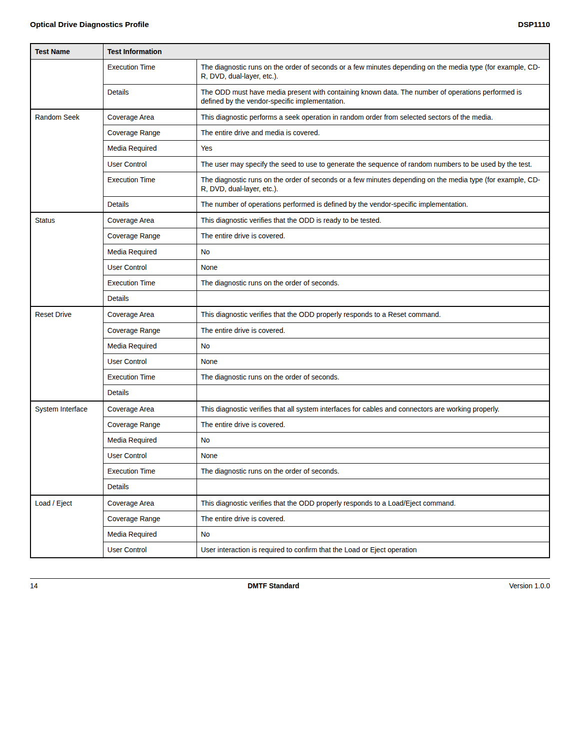Optical Drive Diagnostics Profile DSP1110
| Test Name | Test Information |
| --- | --- |
| | Execution Time | The diagnostic runs on the order of seconds or a few minutes depending on the media type (for example, CD-R, DVD, dual-layer, etc.). |
| Details | The ODD must have media present with containing known data. The number of operations performed is defined by the vendor-specific implementation. |
| Random Seek | Coverage Area | This diagnostic performs a seek operation in random order from selected sectors of the media. |
| Coverage Range | The entire drive and media is covered. |
| Media Required | Yes |
| User Control | The user may specify the seed to use to generate the sequence of random numbers to be used by the test. |
| Execution Time | The diagnostic runs on the order of seconds or a few minutes depending on the media type (for example, CD-R, DVD, dual-layer, etc.). |
| Details | The number of operations performed is defined by the vendor-specific implementation. |
| Status | Coverage Area | This diagnostic verifies that the ODD is ready to be tested. |
| Coverage Range | The entire drive is covered. |
| Media Required | No |
| User Control | None |
| Execution Time | The diagnostic runs on the order of seconds. |
| Details | |
| Reset Drive | Coverage Area | This diagnostic verifies that the ODD properly responds to a Reset command. |
| Coverage Range | The entire drive is covered. |
| Media Required | No |
| User Control | None |
| Execution Time | The diagnostic runs on the order of seconds. |
| Details | |
| System Interface | Coverage Area | This diagnostic verifies that all system interfaces for cables and connectors are working properly. |
| Coverage Range | The entire drive is covered. |
| Media Required | No |
| User Control | None |
| Execution Time | The diagnostic runs on the order of seconds. |
| Details | |
| Load / Eject | Coverage Area | This diagnostic verifies that the ODD properly responds to a Load/Eject command. |
| Coverage Range | The entire drive is covered. |
| Media Required | No |
| User Control | User interaction is required to confirm that the Load or Eject operation |
14 DMTF Standard Version 1.0.0